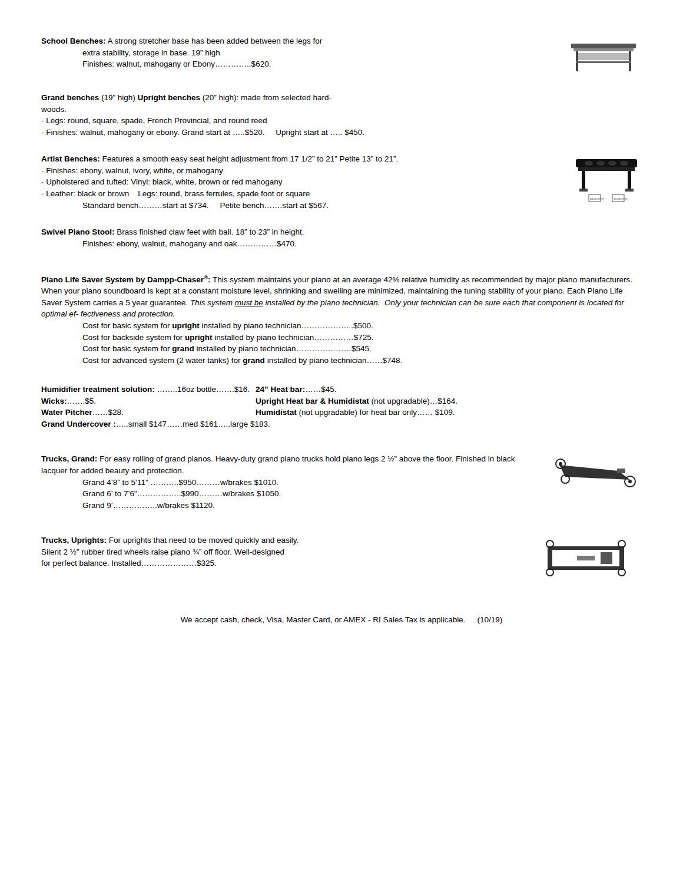School Benches: A strong stretcher base has been added between the legs for
extra stability, storage in base. 19” high
Finishes: walnut, mahogany or Ebony…………..$620.
Grand benches (19” high) Upright benches (20” high): made from selected hard-
woods.
· Legs: round, square, spade, French Provincial, and round reed
· Finishes: walnut, mahogany or ebony. Grand start at …..$520. Upright start at ….. $450.
Artist Benches: Features a smooth easy seat height adjustment from 17 1/2” to 21” Petite 13” to 21”.
· Finishes: ebony, walnut, ivory, white, or mahogany
· Upholstered and tufted: Vinyl: black, white, brown or red mahogany
· Leather: black or brown Legs: round, brass ferrules, spade foot or square
Standard bench………start at $734. Petite bench…….start at $567.
Swivel Piano Stool: Brass finished claw feet with ball. 18” to 23” in height.
Finishes: ebony, walnut, mahogany and oak……………$470.
Piano Life Saver System by Dampp-Chaser®: This system maintains your piano at an average 42% relative humidity as recommended by major piano manufacturers. When your piano soundboard is kept at a constant moisture level, shrinking and swelling are minimized, maintaining the tuning stability of your piano. Each Piano Life Saver System carries a 5 year guarantee. This system must be installed by the piano technician. Only your technician can be sure each that component is located for optimal ef- fectiveness and protection.
Cost for basic system for upright installed by piano technician………………..$500.
Cost for backside system for upright installed by piano technician……………$725.
Cost for basic system for grand installed by piano technician…………………$545.
Cost for advanced system (2 water tanks) for grand installed by piano technician……$748.
| Humidifier treatment solution: ……..16oz bottle…….$16. | 24” Heat bar: ……$45. |
| Wicks: …….$5. | Upright Heat bar & Humidistat (not upgradable)…$164. |
| Water Pitcher ……$28. | Humidistat (not upgradable) for heat bar only…… $109. |
| Grand Undercover : …..small $147……med $161…..large $183. |
Trucks, Grand: For easy rolling of grand pianos. Heavy-duty grand piano trucks hold piano legs 2 ½” above the floor. Finished in black lacquer for added beauty and protection.
Grand 4’8” to 5’11” ………..$950………w/brakes $1010.
Grand 6’ to 7’6”……………..$990………w/brakes $1050.
Grand 9’……………..w/brakes $1120.
Trucks, Uprights: For uprights that need to be moved quickly and easily.
Silent 2 ½” rubber tired wheels raise piano ¾” off floor. Well-designed
for perfect balance. Installed…………………$325.
We accept cash, check, Visa, Master Card, or AMEX - RI Sales Tax is applicable.(10/19)